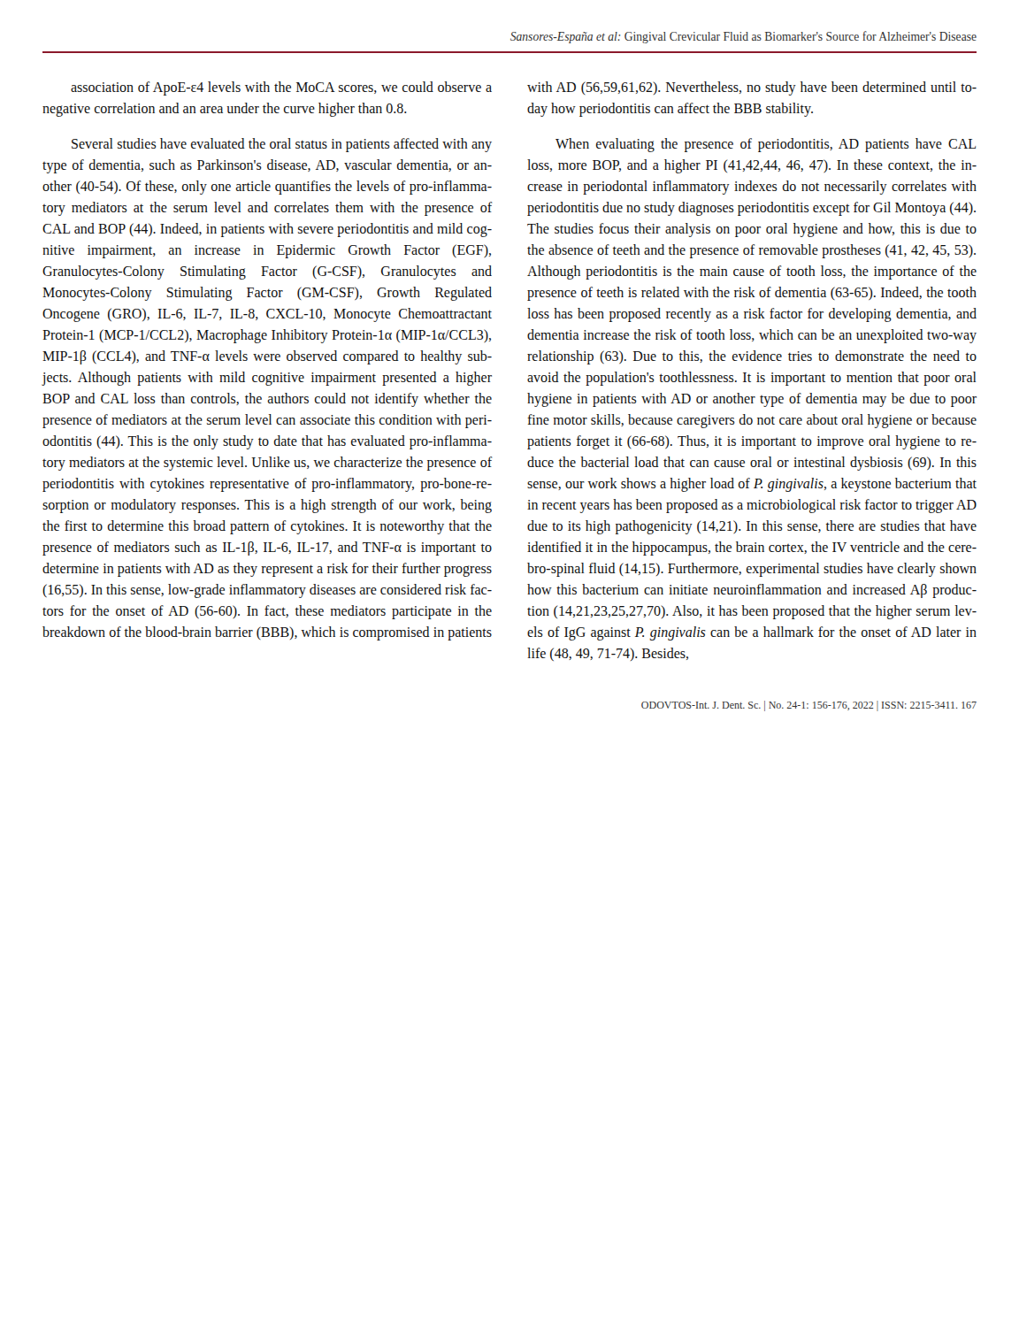Sansores-España et al: Gingival Crevicular Fluid as Biomarker's Source for Alzheimer's Disease
association of ApoE-ε4 levels with the MoCA scores, we could observe a negative correlation and an area under the curve higher than 0.8.
Several studies have evaluated the oral status in patients affected with any type of dementia, such as Parkinson's disease, AD, vascular dementia, or another (40-54). Of these, only one article quantifies the levels of pro-inflammatory mediators at the serum level and correlates them with the presence of CAL and BOP (44). Indeed, in patients with severe periodontitis and mild cognitive impairment, an increase in Epidermic Growth Factor (EGF), Granulocytes-Colony Stimulating Factor (G-CSF), Granulocytes and Monocytes-Colony Stimulating Factor (GM-CSF), Growth Regulated Oncogene (GRO), IL-6, IL-7, IL-8, CXCL-10, Monocyte Chemoattractant Protein-1 (MCP-1/CCL2), Macrophage Inhibitory Protein-1α (MIP-1α/CCL3), MIP-1β (CCL4), and TNF-α levels were observed compared to healthy subjects. Although patients with mild cognitive impairment presented a higher BOP and CAL loss than controls, the authors could not identify whether the presence of mediators at the serum level can associate this condition with periodontitis (44). This is the only study to date that has evaluated pro-inflammatory mediators at the systemic level. Unlike us, we characterize the presence of periodontitis with cytokines representative of pro-inflammatory, pro-bone-resorption or modulatory responses. This is a high strength of our work, being the first to determine this broad pattern of cytokines. It is noteworthy that the presence of mediators such as IL-1β, IL-6, IL-17, and TNF-α is important to determine in patients with AD as they represent a risk for their further progress (16,55). In this sense, low-grade inflammatory diseases are considered risk factors for the onset of AD (56-60). In fact, these mediators participate in the breakdown of the blood-brain barrier (BBB), which is compromised in patients with AD (56,59,61,62). Nevertheless, no study have been determined until today how periodontitis can affect the BBB stability.
When evaluating the presence of periodontitis, AD patients have CAL loss, more BOP, and a higher PI (41,42,44, 46, 47). In these context, the increase in periodontal inflammatory indexes do not necessarily correlates with periodontitis due no study diagnoses periodontitis except for Gil Montoya (44). The studies focus their analysis on poor oral hygiene and how, this is due to the absence of teeth and the presence of removable prostheses (41, 42, 45, 53). Although periodontitis is the main cause of tooth loss, the importance of the presence of teeth is related with the risk of dementia (63-65). Indeed, the tooth loss has been proposed recently as a risk factor for developing dementia, and dementia increase the risk of tooth loss, which can be an unexploited two-way relationship (63). Due to this, the evidence tries to demonstrate the need to avoid the population's toothlessness. It is important to mention that poor oral hygiene in patients with AD or another type of dementia may be due to poor fine motor skills, because caregivers do not care about oral hygiene or because patients forget it (66-68). Thus, it is important to improve oral hygiene to reduce the bacterial load that can cause oral or intestinal dysbiosis (69). In this sense, our work shows a higher load of P. gingivalis, a keystone bacterium that in recent years has been proposed as a microbiological risk factor to trigger AD due to its high pathogenicity (14,21). In this sense, there are studies that have identified it in the hippocampus, the brain cortex, the IV ventricle and the cerebro-spinal fluid (14,15). Furthermore, experimental studies have clearly shown how this bacterium can initiate neuroinflammation and increased Aβ production (14,21,23,25,27,70). Also, it has been proposed that the higher serum levels of IgG against P. gingivalis can be a hallmark for the onset of AD later in life (48, 49, 71-74). Besides,
ODOVTOS-Int. J. Dent. Sc. | No. 24-1: 156-176, 2022 | ISSN: 2215-3411. 167